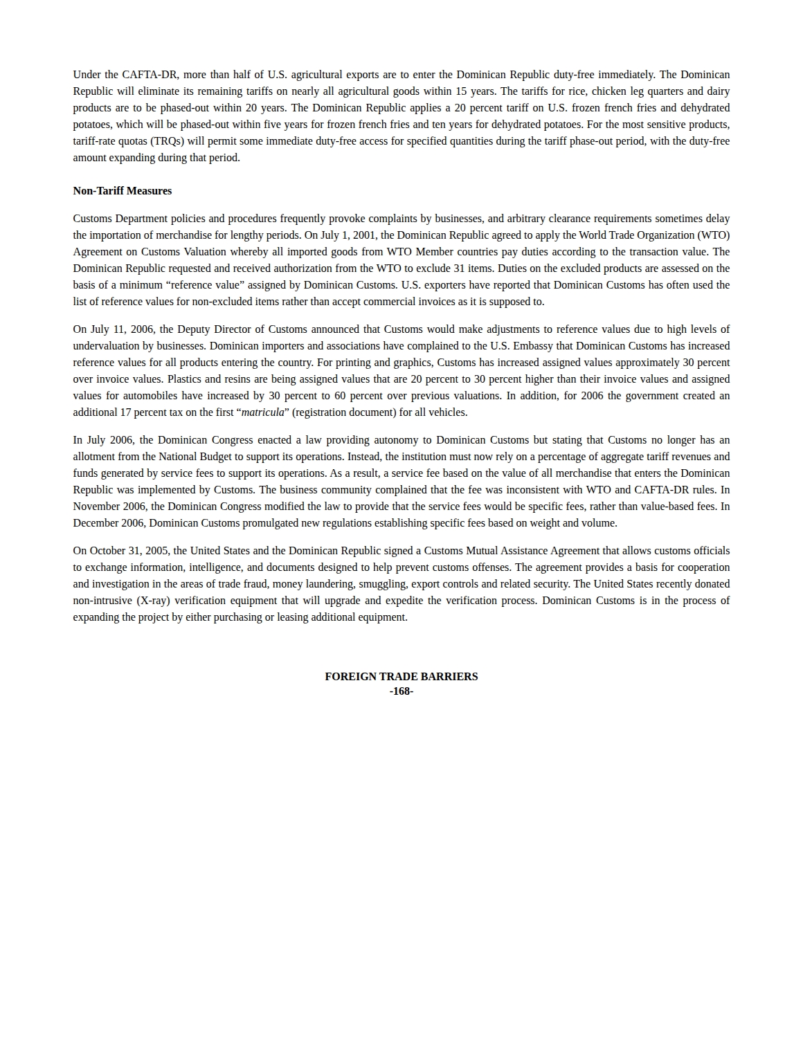Under the CAFTA-DR, more than half of U.S. agricultural exports are to enter the Dominican Republic duty-free immediately. The Dominican Republic will eliminate its remaining tariffs on nearly all agricultural goods within 15 years. The tariffs for rice, chicken leg quarters and dairy products are to be phased-out within 20 years. The Dominican Republic applies a 20 percent tariff on U.S. frozen french fries and dehydrated potatoes, which will be phased-out within five years for frozen french fries and ten years for dehydrated potatoes. For the most sensitive products, tariff-rate quotas (TRQs) will permit some immediate duty-free access for specified quantities during the tariff phase-out period, with the duty-free amount expanding during that period.
Non-Tariff Measures
Customs Department policies and procedures frequently provoke complaints by businesses, and arbitrary clearance requirements sometimes delay the importation of merchandise for lengthy periods. On July 1, 2001, the Dominican Republic agreed to apply the World Trade Organization (WTO) Agreement on Customs Valuation whereby all imported goods from WTO Member countries pay duties according to the transaction value. The Dominican Republic requested and received authorization from the WTO to exclude 31 items. Duties on the excluded products are assessed on the basis of a minimum “reference value” assigned by Dominican Customs. U.S. exporters have reported that Dominican Customs has often used the list of reference values for non-excluded items rather than accept commercial invoices as it is supposed to.
On July 11, 2006, the Deputy Director of Customs announced that Customs would make adjustments to reference values due to high levels of undervaluation by businesses. Dominican importers and associations have complained to the U.S. Embassy that Dominican Customs has increased reference values for all products entering the country. For printing and graphics, Customs has increased assigned values approximately 30 percent over invoice values. Plastics and resins are being assigned values that are 20 percent to 30 percent higher than their invoice values and assigned values for automobiles have increased by 30 percent to 60 percent over previous valuations. In addition, for 2006 the government created an additional 17 percent tax on the first “matricula” (registration document) for all vehicles.
In July 2006, the Dominican Congress enacted a law providing autonomy to Dominican Customs but stating that Customs no longer has an allotment from the National Budget to support its operations. Instead, the institution must now rely on a percentage of aggregate tariff revenues and funds generated by service fees to support its operations. As a result, a service fee based on the value of all merchandise that enters the Dominican Republic was implemented by Customs. The business community complained that the fee was inconsistent with WTO and CAFTA-DR rules. In November 2006, the Dominican Congress modified the law to provide that the service fees would be specific fees, rather than value-based fees. In December 2006, Dominican Customs promulgated new regulations establishing specific fees based on weight and volume.
On October 31, 2005, the United States and the Dominican Republic signed a Customs Mutual Assistance Agreement that allows customs officials to exchange information, intelligence, and documents designed to help prevent customs offenses. The agreement provides a basis for cooperation and investigation in the areas of trade fraud, money laundering, smuggling, export controls and related security. The United States recently donated non-intrusive (X-ray) verification equipment that will upgrade and expedite the verification process. Dominican Customs is in the process of expanding the project by either purchasing or leasing additional equipment.
FOREIGN TRADE BARRIERS
-168-